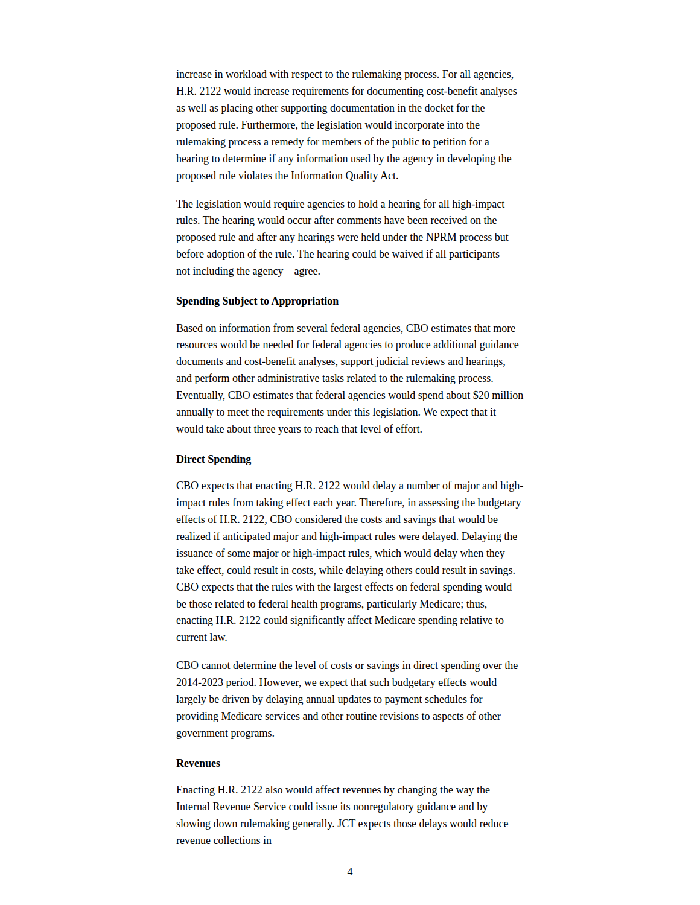increase in workload with respect to the rulemaking process. For all agencies, H.R. 2122 would increase requirements for documenting cost-benefit analyses as well as placing other supporting documentation in the docket for the proposed rule. Furthermore, the legislation would incorporate into the rulemaking process a remedy for members of the public to petition for a hearing to determine if any information used by the agency in developing the proposed rule violates the Information Quality Act.
The legislation would require agencies to hold a hearing for all high-impact rules. The hearing would occur after comments have been received on the proposed rule and after any hearings were held under the NPRM process but before adoption of the rule. The hearing could be waived if all participants—not including the agency—agree.
Spending Subject to Appropriation
Based on information from several federal agencies, CBO estimates that more resources would be needed for federal agencies to produce additional guidance documents and cost-benefit analyses, support judicial reviews and hearings, and perform other administrative tasks related to the rulemaking process. Eventually, CBO estimates that federal agencies would spend about $20 million annually to meet the requirements under this legislation. We expect that it would take about three years to reach that level of effort.
Direct Spending
CBO expects that enacting H.R. 2122 would delay a number of major and high-impact rules from taking effect each year. Therefore, in assessing the budgetary effects of H.R. 2122, CBO considered the costs and savings that would be realized if anticipated major and high-impact rules were delayed. Delaying the issuance of some major or high-impact rules, which would delay when they take effect, could result in costs, while delaying others could result in savings. CBO expects that the rules with the largest effects on federal spending would be those related to federal health programs, particularly Medicare; thus, enacting H.R. 2122 could significantly affect Medicare spending relative to current law.
CBO cannot determine the level of costs or savings in direct spending over the 2014-2023 period. However, we expect that such budgetary effects would largely be driven by delaying annual updates to payment schedules for providing Medicare services and other routine revisions to aspects of other government programs.
Revenues
Enacting H.R. 2122 also would affect revenues by changing the way the Internal Revenue Service could issue its nonregulatory guidance and by slowing down rulemaking generally. JCT expects those delays would reduce revenue collections in
4